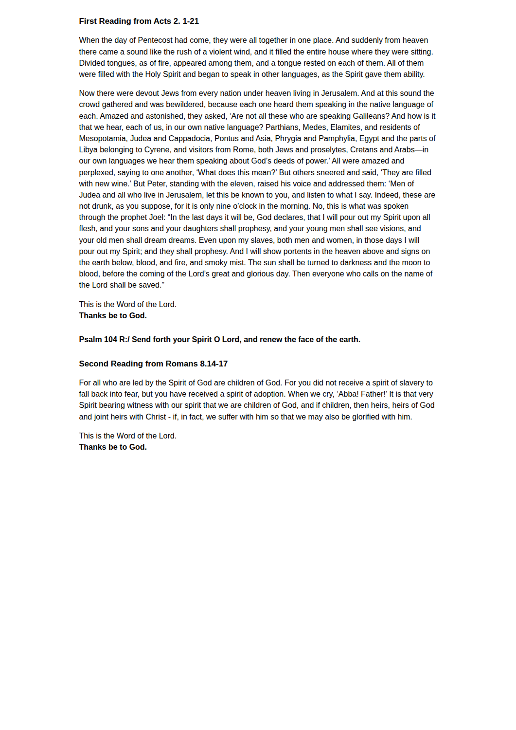First Reading from Acts 2. 1-21
When the day of Pentecost had come, they were all together in one place. And suddenly from heaven there came a sound like the rush of a violent wind, and it filled the entire house where they were sitting. Divided tongues, as of fire, appeared among them, and a tongue rested on each of them. All of them were filled with the Holy Spirit and began to speak in other languages, as the Spirit gave them ability.
Now there were devout Jews from every nation under heaven living in Jerusalem. And at this sound the crowd gathered and was bewildered, because each one heard them speaking in the native language of each. Amazed and astonished, they asked, ‘Are not all these who are speaking Galileans? And how is it that we hear, each of us, in our own native language? Parthians, Medes, Elamites, and residents of Mesopotamia, Judea and Cappadocia, Pontus and Asia, Phrygia and Pamphylia, Egypt and the parts of Libya belonging to Cyrene, and visitors from Rome, both Jews and proselytes, Cretans and Arabs—in our own languages we hear them speaking about God’s deeds of power.’ All were amazed and perplexed, saying to one another, ‘What does this mean?’ But others sneered and said, ‘They are filled with new wine.’ But Peter, standing with the eleven, raised his voice and addressed them: ‘Men of Judea and all who live in Jerusalem, let this be known to you, and listen to what I say. Indeed, these are not drunk, as you suppose, for it is only nine o’clock in the morning. No, this is what was spoken through the prophet Joel: “In the last days it will be, God declares, that I will pour out my Spirit upon all flesh, and your sons and your daughters shall prophesy, and your young men shall see visions, and your old men shall dream dreams. Even upon my slaves, both men and women, in those days I will pour out my Spirit; and they shall prophesy. And I will show portents in the heaven above and signs on the earth below, blood, and fire, and smoky mist. The sun shall be turned to darkness and the moon to blood, before the coming of the Lord’s great and glorious day. Then everyone who calls on the name of the Lord shall be saved.”
This is the Word of the Lord.
Thanks be to God.
Psalm 104 R:/ Send forth your Spirit O Lord, and renew the face of the earth.
Second Reading from Romans 8.14-17
For all who are led by the Spirit of God are children of God. For you did not receive a spirit of slavery to fall back into fear, but you have received a spirit of adoption. When we cry, ‘Abba! Father!’ It is that very Spirit bearing witness with our spirit that we are children of God, and if children, then heirs, heirs of God and joint heirs with Christ - if, in fact, we suffer with him so that we may also be glorified with him.
This is the Word of the Lord.
Thanks be to God.